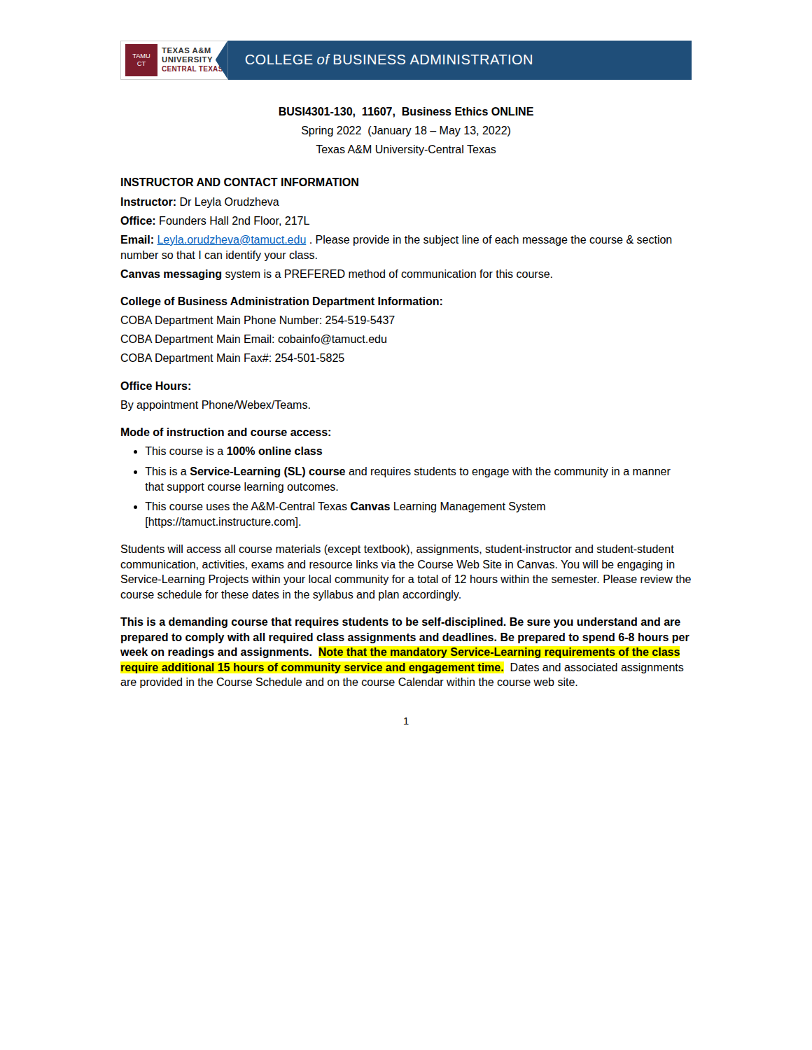TAMU
CT
TEXAS A&M
UNIVERSITY
CENTRAL TEXAS
COLLEGE of BUSINESS ADMINISTRATION
BUSI4301-130, 11607, Business Ethics ONLINE
Spring 2022 (January 18 – May 13, 2022)
Texas A&M University-Central Texas
INSTRUCTOR AND CONTACT INFORMATION
Instructor: Dr Leyla Orudzheva
Office: Founders Hall 2nd Floor, 217L
Email: Leyla.orudzheva@tamuct.edu . Please provide in the subject line of each message the course & section number so that I can identify your class.
Canvas messaging system is a PREFERED method of communication for this course.
College of Business Administration Department Information:
COBA Department Main Phone Number: 254-519-5437
COBA Department Main Email: cobainfo@tamuct.edu
COBA Department Main Fax#: 254-501-5825
Office Hours:
By appointment Phone/Webex/Teams.
Mode of instruction and course access:
This course is a 100% online class
This is a Service-Learning (SL) course and requires students to engage with the community in a manner that support course learning outcomes.
This course uses the A&M-Central Texas Canvas Learning Management System [https://tamuct.instructure.com].
Students will access all course materials (except textbook), assignments, student-instructor and student-student communication, activities, exams and resource links via the Course Web Site in Canvas. You will be engaging in Service-Learning Projects within your local community for a total of 12 hours within the semester. Please review the course schedule for these dates in the syllabus and plan accordingly.
This is a demanding course that requires students to be self-disciplined. Be sure you understand and are prepared to comply with all required class assignments and deadlines. Be prepared to spend 6-8 hours per week on readings and assignments. Note that the mandatory Service-Learning requirements of the class require additional 15 hours of community service and engagement time. Dates and associated assignments are provided in the Course Schedule and on the course Calendar within the course web site.
1